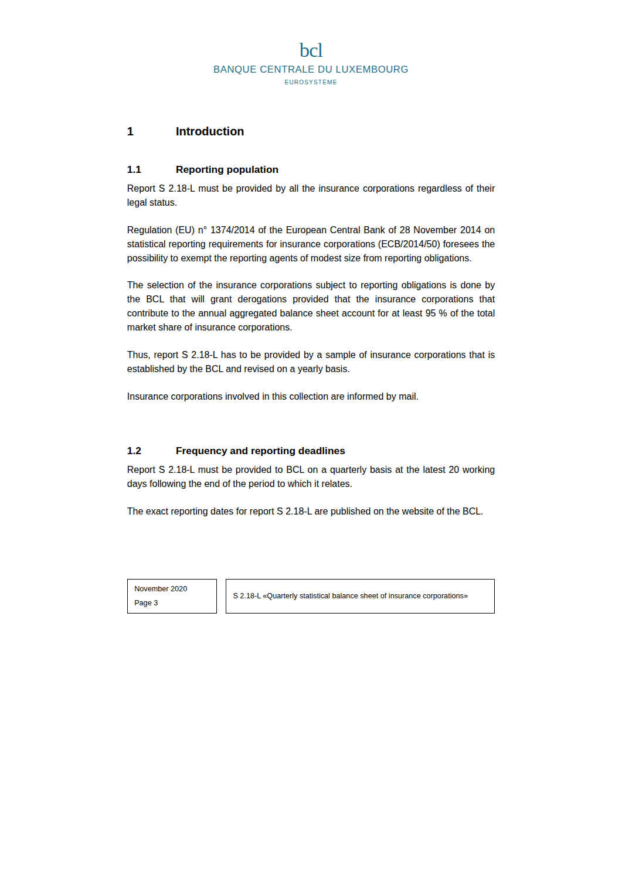bcl
BANQUE CENTRALE DU LUXEMBOURG
EUROSYSTÈME
1 Introduction
1.1 Reporting population
Report S 2.18-L must be provided by all the insurance corporations regardless of their legal status.
Regulation (EU) n° 1374/2014 of the European Central Bank of 28 November 2014 on statistical reporting requirements for insurance corporations (ECB/2014/50) foresees the possibility to exempt the reporting agents of modest size from reporting obligations.
The selection of the insurance corporations subject to reporting obligations is done by the BCL that will grant derogations provided that the insurance corporations that contribute to the annual aggregated balance sheet account for at least 95 % of the total market share of insurance corporations.
Thus, report S 2.18-L has to be provided by a sample of insurance corporations that is established by the BCL and revised on a yearly basis.
Insurance corporations involved in this collection are informed by mail.
1.2 Frequency and reporting deadlines
Report S 2.18-L must be provided to BCL on a quarterly basis at the latest 20 working days following the end of the period to which it relates.
The exact reporting dates for report S 2.18-L are published on the website of the BCL.
November 2020
Page 3
S 2.18-L «Quarterly statistical balance sheet of insurance corporations»